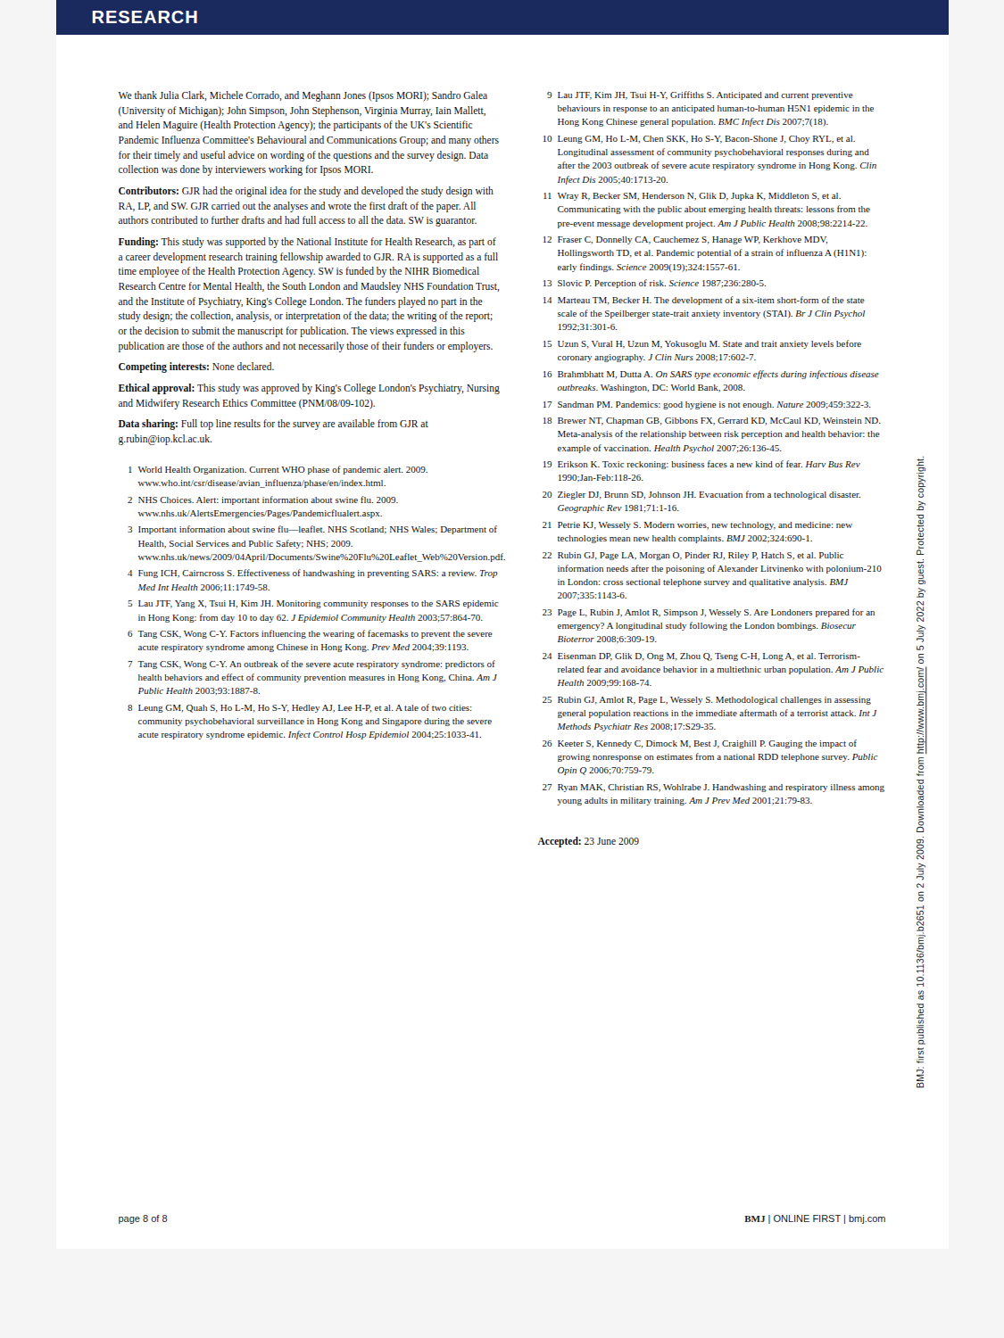RESEARCH
BMJ: first published as 10.1136/bmj.b2651 on 2 July 2009. Downloaded from http://www.bmj.com/ on 5 July 2022 by guest. Protected by copyright.
We thank Julia Clark, Michele Corrado, and Meghann Jones (Ipsos MORI); Sandro Galea (University of Michigan); John Simpson, John Stephenson, Virginia Murray, Iain Mallett, and Helen Maguire (Health Protection Agency); the participants of the UK's Scientific Pandemic Influenza Committee's Behavioural and Communications Group; and many others for their timely and useful advice on wording of the questions and the survey design. Data collection was done by interviewers working for Ipsos MORI.
Contributors: GJR had the original idea for the study and developed the study design with RA, LP, and SW. GJR carried out the analyses and wrote the first draft of the paper. All authors contributed to further drafts and had full access to all the data. SW is guarantor.
Funding: This study was supported by the National Institute for Health Research, as part of a career development research training fellowship awarded to GJR. RA is supported as a full time employee of the Health Protection Agency. SW is funded by the NIHR Biomedical Research Centre for Mental Health, the South London and Maudsley NHS Foundation Trust, and the Institute of Psychiatry, King's College London. The funders played no part in the study design; the collection, analysis, or interpretation of the data; the writing of the report; or the decision to submit the manuscript for publication. The views expressed in this publication are those of the authors and not necessarily those of their funders or employers.
Competing interests: None declared.
Ethical approval: This study was approved by King's College London's Psychiatry, Nursing and Midwifery Research Ethics Committee (PNM/08/09-102).
Data sharing: Full top line results for the survey are available from GJR at g.rubin@iop.kcl.ac.uk.
World Health Organization. Current WHO phase of pandemic alert. 2009. www.who.int/csr/disease/avian_influenza/phase/en/index.html.
NHS Choices. Alert: important information about swine flu. 2009. www.nhs.uk/AlertsEmergencies/Pages/Pandemicflualert.aspx.
Important information about swine flu—leaflet. NHS Scotland; NHS Wales; Department of Health, Social Services and Public Safety; NHS; 2009. www.nhs.uk/news/2009/04April/Documents/Swine%20Flu%20Leaflet_Web%20Version.pdf.
Fung ICH, Cairncross S. Effectiveness of handwashing in preventing SARS: a review. Trop Med Int Health 2006;11:1749-58.
Lau JTF, Yang X, Tsui H, Kim JH. Monitoring community responses to the SARS epidemic in Hong Kong: from day 10 to day 62. J Epidemiol Community Health 2003;57:864-70.
Tang CSK, Wong C-Y. Factors influencing the wearing of facemasks to prevent the severe acute respiratory syndrome among Chinese in Hong Kong. Prev Med 2004;39:1193.
Tang CSK, Wong C-Y. An outbreak of the severe acute respiratory syndrome: predictors of health behaviors and effect of community prevention measures in Hong Kong, China. Am J Public Health 2003;93:1887-8.
Leung GM, Quah S, Ho L-M, Ho S-Y, Hedley AJ, Lee H-P, et al. A tale of two cities: community psychobehavioral surveillance in Hong Kong and Singapore during the severe acute respiratory syndrome epidemic. Infect Control Hosp Epidemiol 2004;25:1033-41.
Lau JTF, Kim JH, Tsui H-Y, Griffiths S. Anticipated and current preventive behaviours in response to an anticipated human-to-human H5N1 epidemic in the Hong Kong Chinese general population. BMC Infect Dis 2007;7(18).
Leung GM, Ho L-M, Chen SKK, Ho S-Y, Bacon-Shone J, Choy RYL, et al. Longitudinal assessment of community psychobehavioral responses during and after the 2003 outbreak of severe acute respiratory syndrome in Hong Kong. Clin Infect Dis 2005;40:1713-20.
Wray R, Becker SM, Henderson N, Glik D, Jupka K, Middleton S, et al. Communicating with the public about emerging health threats: lessons from the pre-event message development project. Am J Public Health 2008;98:2214-22.
Fraser C, Donnelly CA, Cauchemez S, Hanage WP, Kerkhove MDV, Hollingsworth TD, et al. Pandemic potential of a strain of influenza A (H1N1): early findings. Science 2009(19);324:1557-61.
Slovic P. Perception of risk. Science 1987;236:280-5.
Marteau TM, Becker H. The development of a six-item short-form of the state scale of the Speilberger state-trait anxiety inventory (STAI). Br J Clin Psychol 1992;31:301-6.
Uzun S, Vural H, Uzun M, Yokusoglu M. State and trait anxiety levels before coronary angiography. J Clin Nurs 2008;17:602-7.
Brahmbhatt M, Dutta A. On SARS type economic effects during infectious disease outbreaks. Washington, DC: World Bank, 2008.
Sandman PM. Pandemics: good hygiene is not enough. Nature 2009;459:322-3.
Brewer NT, Chapman GB, Gibbons FX, Gerrard KD, McCaul KD, Weinstein ND. Meta-analysis of the relationship between risk perception and health behavior: the example of vaccination. Health Psychol 2007;26:136-45.
Erikson K. Toxic reckoning: business faces a new kind of fear. Harv Bus Rev 1990;Jan-Feb:118-26.
Ziegler DJ, Brunn SD, Johnson JH. Evacuation from a technological disaster. Geographic Rev 1981;71:1-16.
Petrie KJ, Wessely S. Modern worries, new technology, and medicine: new technologies mean new health complaints. BMJ 2002;324:690-1.
Rubin GJ, Page LA, Morgan O, Pinder RJ, Riley P, Hatch S, et al. Public information needs after the poisoning of Alexander Litvinenko with polonium-210 in London: cross sectional telephone survey and qualitative analysis. BMJ 2007;335:1143-6.
Page L, Rubin J, Amlot R, Simpson J, Wessely S. Are Londoners prepared for an emergency? A longitudinal study following the London bombings. Biosecur Bioterror 2008;6:309-19.
Eisenman DP, Glik D, Ong M, Zhou Q, Tseng C-H, Long A, et al. Terrorism-related fear and avoidance behavior in a multiethnic urban population. Am J Public Health 2009;99:168-74.
Rubin GJ, Amlot R, Page L, Wessely S. Methodological challenges in assessing general population reactions in the immediate aftermath of a terrorist attack. Int J Methods Psychiatr Res 2008;17:S29-35.
Keeter S, Kennedy C, Dimock M, Best J, Craighill P. Gauging the impact of growing nonresponse on estimates from a national RDD telephone survey. Public Opin Q 2006;70:759-79.
Ryan MAK, Christian RS, Wohlrabe J. Handwashing and respiratory illness among young adults in military training. Am J Prev Med 2001;21:79-83.
Accepted: 23 June 2009
page 8 of 8
BMJ | ONLINE FIRST | bmj.com